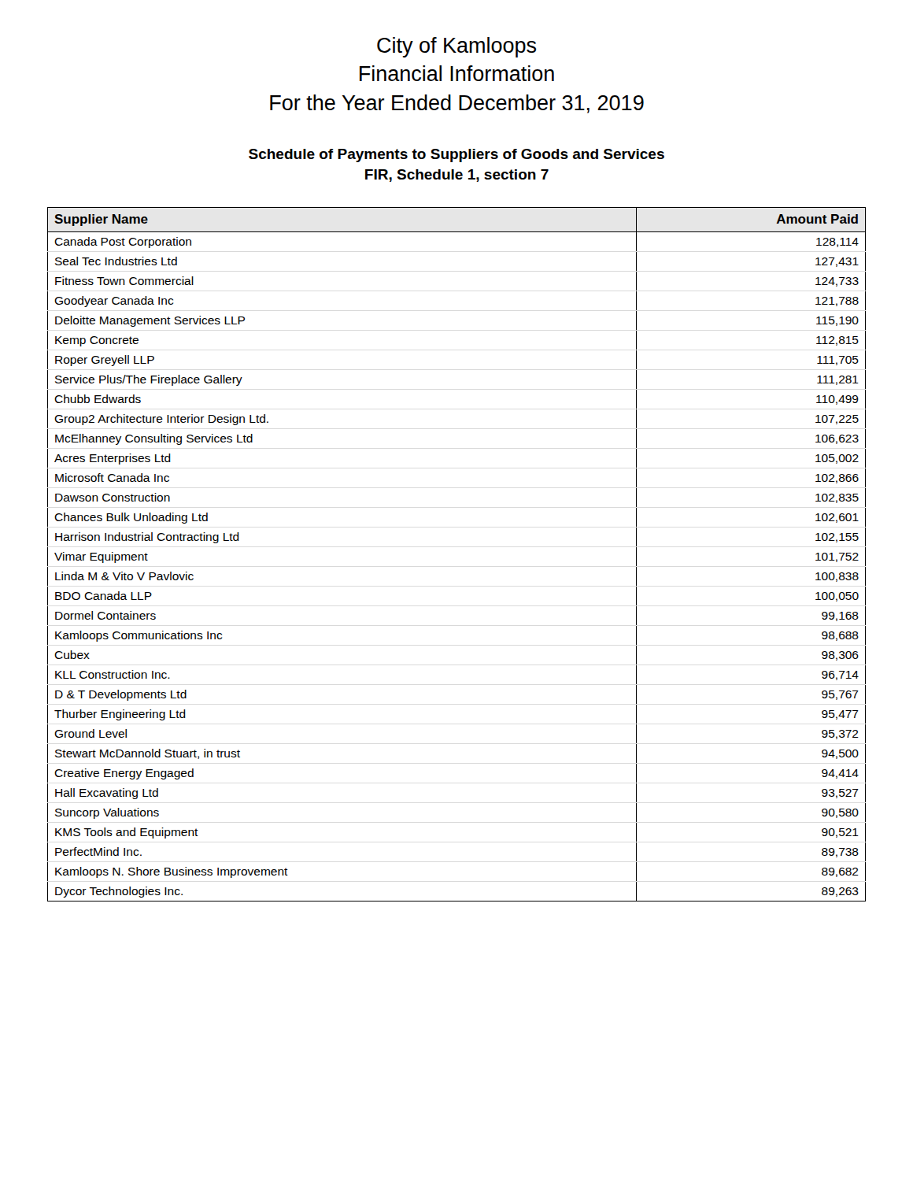City of Kamloops
Financial Information
For the Year Ended December 31, 2019
Schedule of Payments to Suppliers of Goods and Services
FIR, Schedule 1, section 7
| Supplier Name | Amount Paid |
| --- | --- |
| Canada Post Corporation | 128,114 |
| Seal Tec Industries Ltd | 127,431 |
| Fitness Town Commercial | 124,733 |
| Goodyear Canada Inc | 121,788 |
| Deloitte Management Services LLP | 115,190 |
| Kemp Concrete | 112,815 |
| Roper Greyell LLP | 111,705 |
| Service Plus/The Fireplace Gallery | 111,281 |
| Chubb Edwards | 110,499 |
| Group2 Architecture Interior Design Ltd. | 107,225 |
| McElhanney Consulting Services Ltd | 106,623 |
| Acres Enterprises Ltd | 105,002 |
| Microsoft Canada Inc | 102,866 |
| Dawson Construction | 102,835 |
| Chances Bulk Unloading Ltd | 102,601 |
| Harrison Industrial Contracting Ltd | 102,155 |
| Vimar Equipment | 101,752 |
| Linda M & Vito V Pavlovic | 100,838 |
| BDO Canada LLP | 100,050 |
| Dormel Containers | 99,168 |
| Kamloops Communications Inc | 98,688 |
| Cubex | 98,306 |
| KLL Construction Inc. | 96,714 |
| D & T Developments Ltd | 95,767 |
| Thurber Engineering Ltd | 95,477 |
| Ground Level | 95,372 |
| Stewart McDannold Stuart, in trust | 94,500 |
| Creative Energy Engaged | 94,414 |
| Hall Excavating Ltd | 93,527 |
| Suncorp Valuations | 90,580 |
| KMS Tools and Equipment | 90,521 |
| PerfectMind Inc. | 89,738 |
| Kamloops N. Shore Business Improvement | 89,682 |
| Dycor Technologies Inc. | 89,263 |